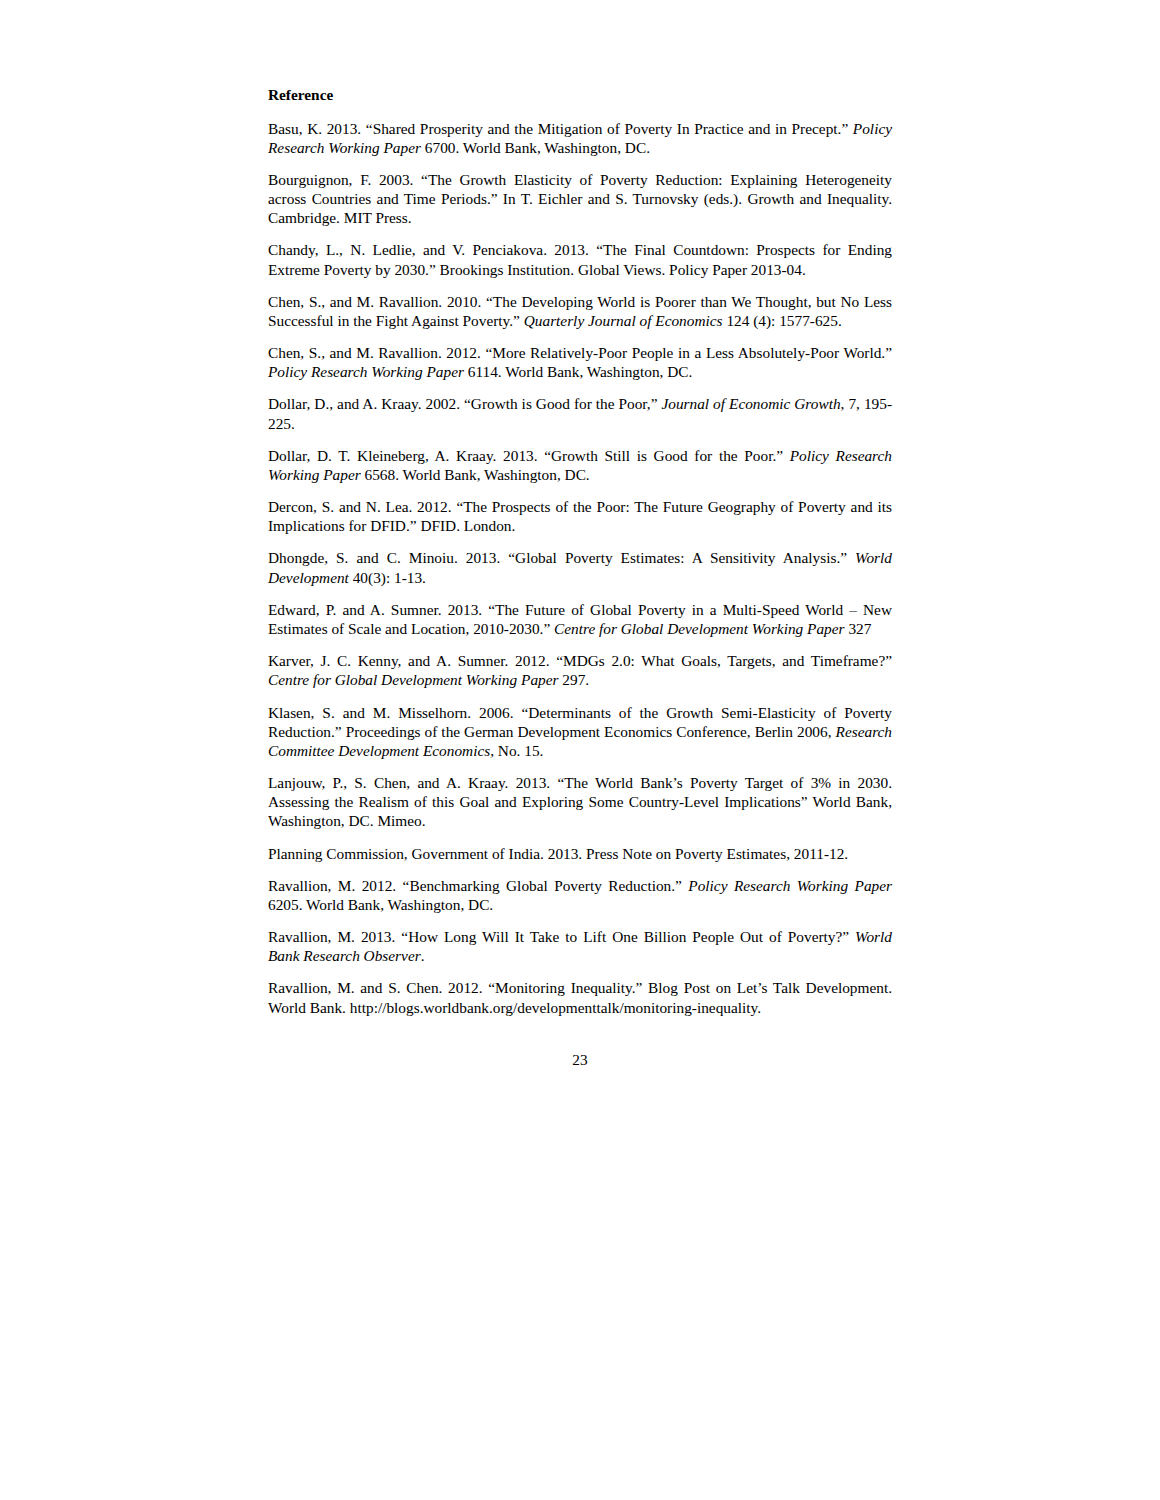Reference
Basu, K. 2013. “Shared Prosperity and the Mitigation of Poverty In Practice and in Precept.” Policy Research Working Paper 6700. World Bank, Washington, DC.
Bourguignon, F. 2003. “The Growth Elasticity of Poverty Reduction: Explaining Heterogeneity across Countries and Time Periods.” In T. Eichler and S. Turnovsky (eds.). Growth and Inequality. Cambridge. MIT Press.
Chandy, L., N. Ledlie, and V. Penciakova. 2013. “The Final Countdown: Prospects for Ending Extreme Poverty by 2030.” Brookings Institution. Global Views. Policy Paper 2013-04.
Chen, S., and M. Ravallion. 2010. “The Developing World is Poorer than We Thought, but No Less Successful in the Fight Against Poverty.” Quarterly Journal of Economics 124 (4): 1577-625.
Chen, S., and M. Ravallion. 2012. “More Relatively-Poor People in a Less Absolutely-Poor World.” Policy Research Working Paper 6114. World Bank, Washington, DC.
Dollar, D., and A. Kraay. 2002. “Growth is Good for the Poor,” Journal of Economic Growth, 7, 195-225.
Dollar, D. T. Kleineberg, A. Kraay. 2013. “Growth Still is Good for the Poor.” Policy Research Working Paper 6568. World Bank, Washington, DC.
Dercon, S. and N. Lea. 2012. “The Prospects of the Poor: The Future Geography of Poverty and its Implications for DFID.” DFID. London.
Dhongde, S. and C. Minoiu. 2013. “Global Poverty Estimates: A Sensitivity Analysis.” World Development 40(3): 1-13.
Edward, P. and A. Sumner. 2013. “The Future of Global Poverty in a Multi-Speed World – New Estimates of Scale and Location, 2010-2030.” Centre for Global Development Working Paper 327
Karver, J. C. Kenny, and A. Sumner. 2012. “MDGs 2.0: What Goals, Targets, and Timeframe?” Centre for Global Development Working Paper 297.
Klasen, S. and M. Misselhorn. 2006. “Determinants of the Growth Semi-Elasticity of Poverty Reduction.” Proceedings of the German Development Economics Conference, Berlin 2006, Research Committee Development Economics, No. 15.
Lanjouw, P., S. Chen, and A. Kraay. 2013. “The World Bank’s Poverty Target of 3% in 2030. Assessing the Realism of this Goal and Exploring Some Country-Level Implications” World Bank, Washington, DC. Mimeo.
Planning Commission, Government of India. 2013. Press Note on Poverty Estimates, 2011-12.
Ravallion, M. 2012. “Benchmarking Global Poverty Reduction.” Policy Research Working Paper 6205. World Bank, Washington, DC.
Ravallion, M. 2013. “How Long Will It Take to Lift One Billion People Out of Poverty?” World Bank Research Observer.
Ravallion, M. and S. Chen. 2012. “Monitoring Inequality.” Blog Post on Let’s Talk Development. World Bank. http://blogs.worldbank.org/developmenttalk/monitoring-inequality.
23